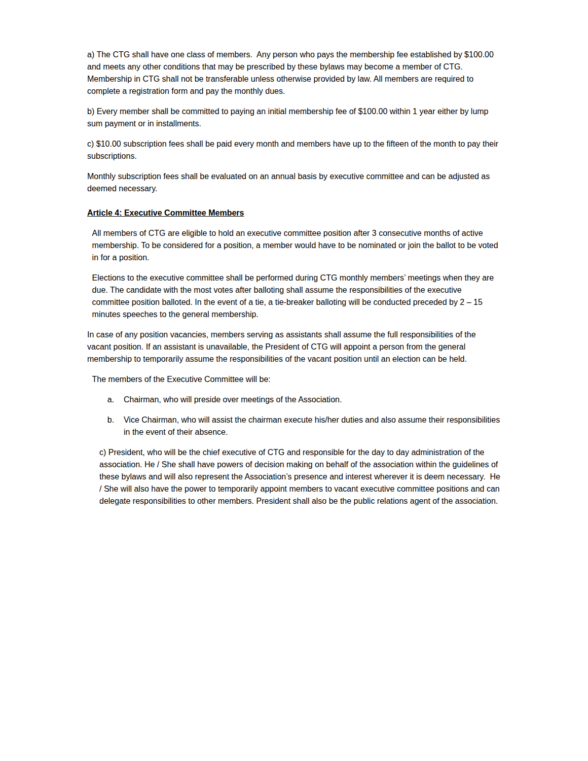a) The CTG shall have one class of members. Any person who pays the membership fee established by $100.00 and meets any other conditions that may be prescribed by these bylaws may become a member of CTG. Membership in CTG shall not be transferable unless otherwise provided by law. All members are required to complete a registration form and pay the monthly dues.
b) Every member shall be committed to paying an initial membership fee of $100.00 within 1 year either by lump sum payment or in installments.
c) $10.00 subscription fees shall be paid every month and members have up to the fifteen of the month to pay their subscriptions.
Monthly subscription fees shall be evaluated on an annual basis by executive committee and can be adjusted as deemed necessary.
Article 4: Executive Committee Members
All members of CTG are eligible to hold an executive committee position after 3 consecutive months of active membership. To be considered for a position, a member would have to be nominated or join the ballot to be voted in for a position.
Elections to the executive committee shall be performed during CTG monthly members’ meetings when they are due. The candidate with the most votes after balloting shall assume the responsibilities of the executive committee position balloted. In the event of a tie, a tie-breaker balloting will be conducted preceded by 2 – 15 minutes speeches to the general membership.
In case of any position vacancies, members serving as assistants shall assume the full responsibilities of the vacant position. If an assistant is unavailable, the President of CTG will appoint a person from the general membership to temporarily assume the responsibilities of the vacant position until an election can be held.
The members of the Executive Committee will be:
Chairman, who will preside over meetings of the Association.
Vice Chairman, who will assist the chairman execute his/her duties and also assume their responsibilities in the event of their absence.
c) President, who will be the chief executive of CTG and responsible for the day to day administration of the association. He / She shall have powers of decision making on behalf of the association within the guidelines of these bylaws and will also represent the Association’s presence and interest wherever it is deem necessary. He / She will also have the power to temporarily appoint members to vacant executive committee positions and can delegate responsibilities to other members. President shall also be the public relations agent of the association.